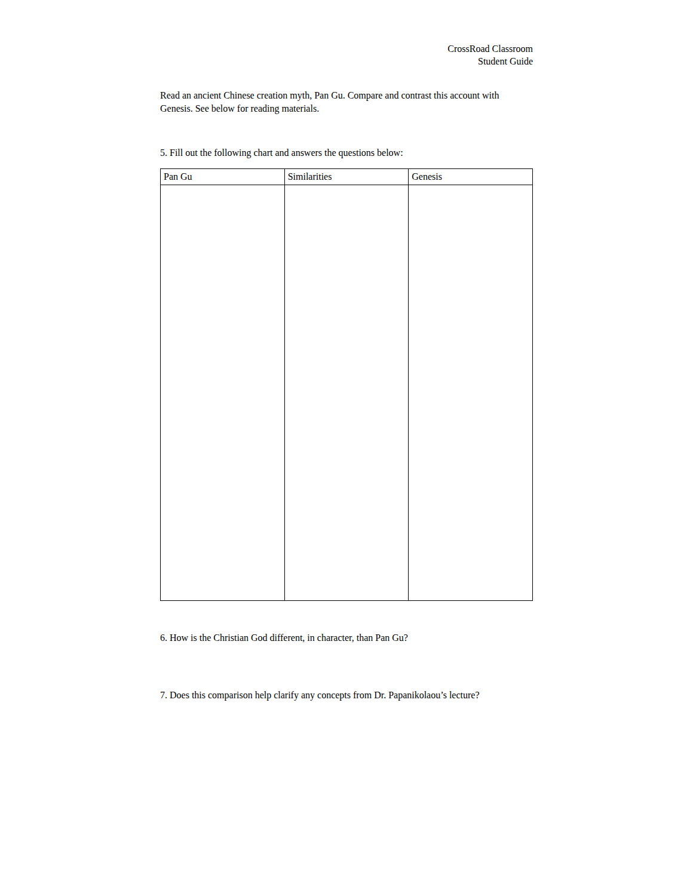CrossRoad Classroom
Student Guide
Read an ancient Chinese creation myth, Pan Gu. Compare and contrast this account with Genesis. See below for reading materials.
5. Fill out the following chart and answers the questions below:
| Pan Gu | Similarities | Genesis |
| --- | --- | --- |
6. How is the Christian God different, in character, than Pan Gu?
7. Does this comparison help clarify any concepts from Dr. Papanikolaou’s lecture?